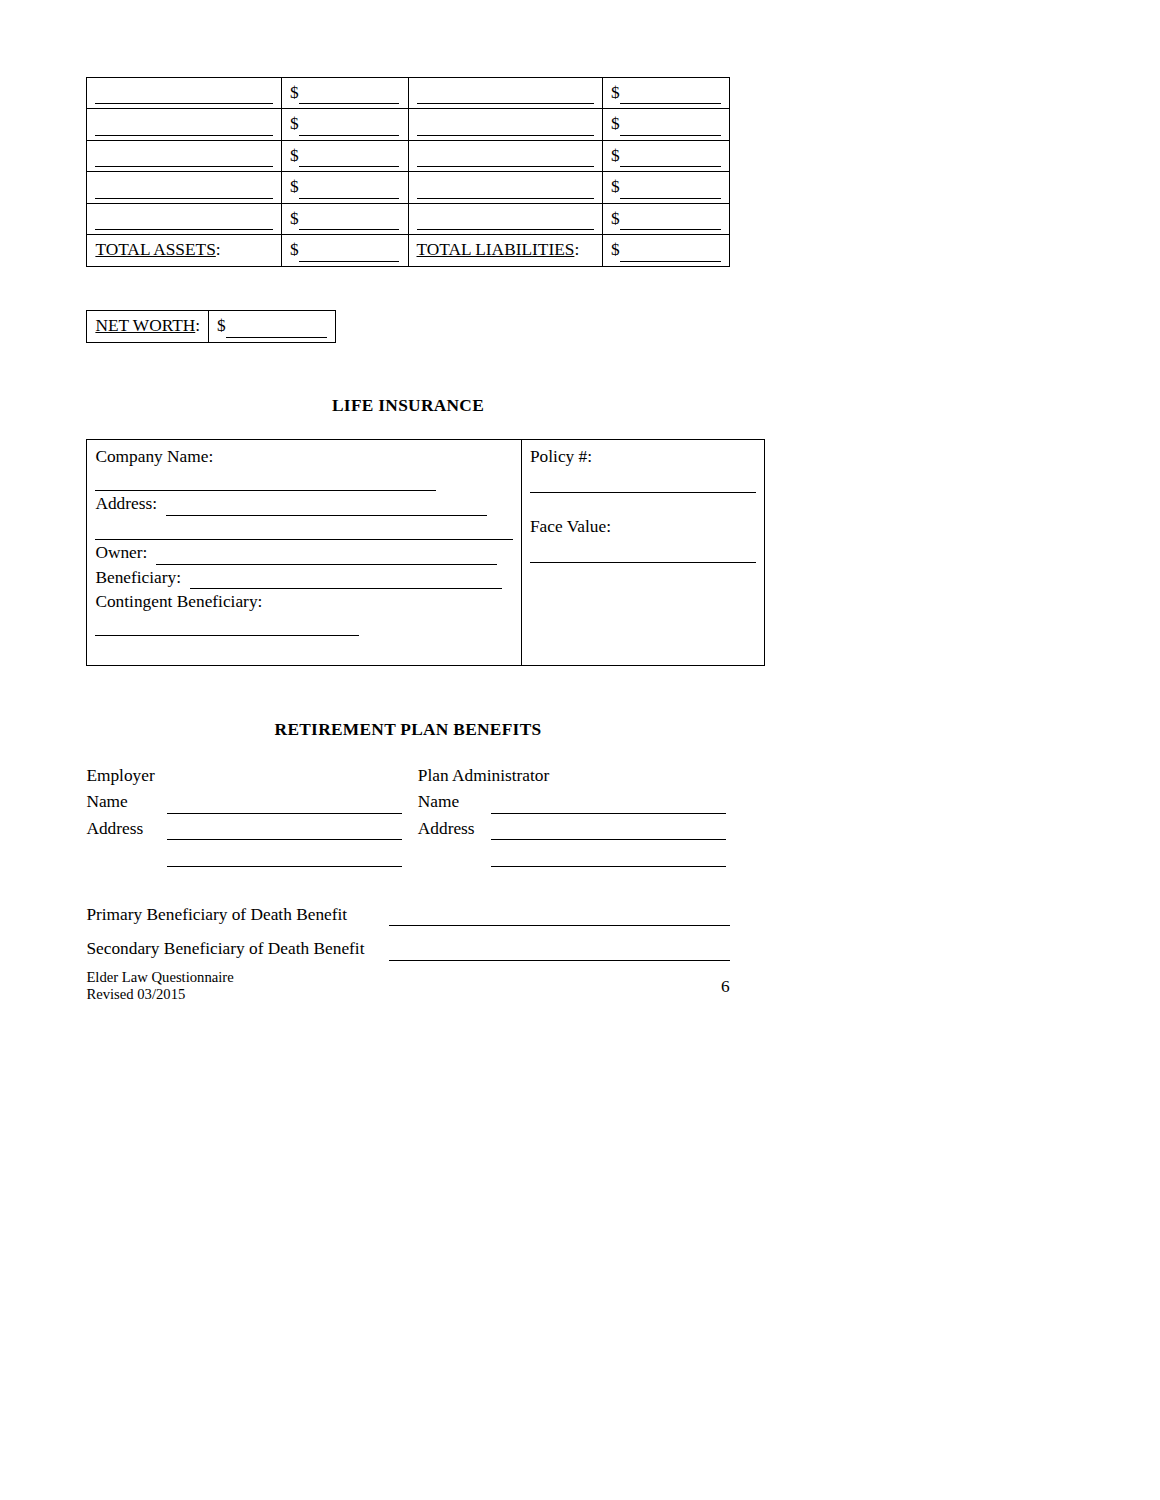| | $ | | $ |
| | $ | | $ |
| | $ | | $ |
| | $ | | $ |
| | $ | | $ |
| TOTAL ASSETS : | $ | TOTAL LIABILITIES : | $ |
| NET WORTH : | $ |
LIFE INSURANCE
| Company Name: Address: Owner: Beneficiary: Contingent Beneficiary: | Policy #: Face Value: |
RETIREMENT PLAN BENEFITS
| Employer | | | Plan Administrator |
| Name | | | Name | |
| Address | | | Address | |
| Primary Beneficiary of Death Benefit | |
| Secondary Beneficiary of Death Benefit | |
Elder Law Questionnaire
Revised 03/2015
6